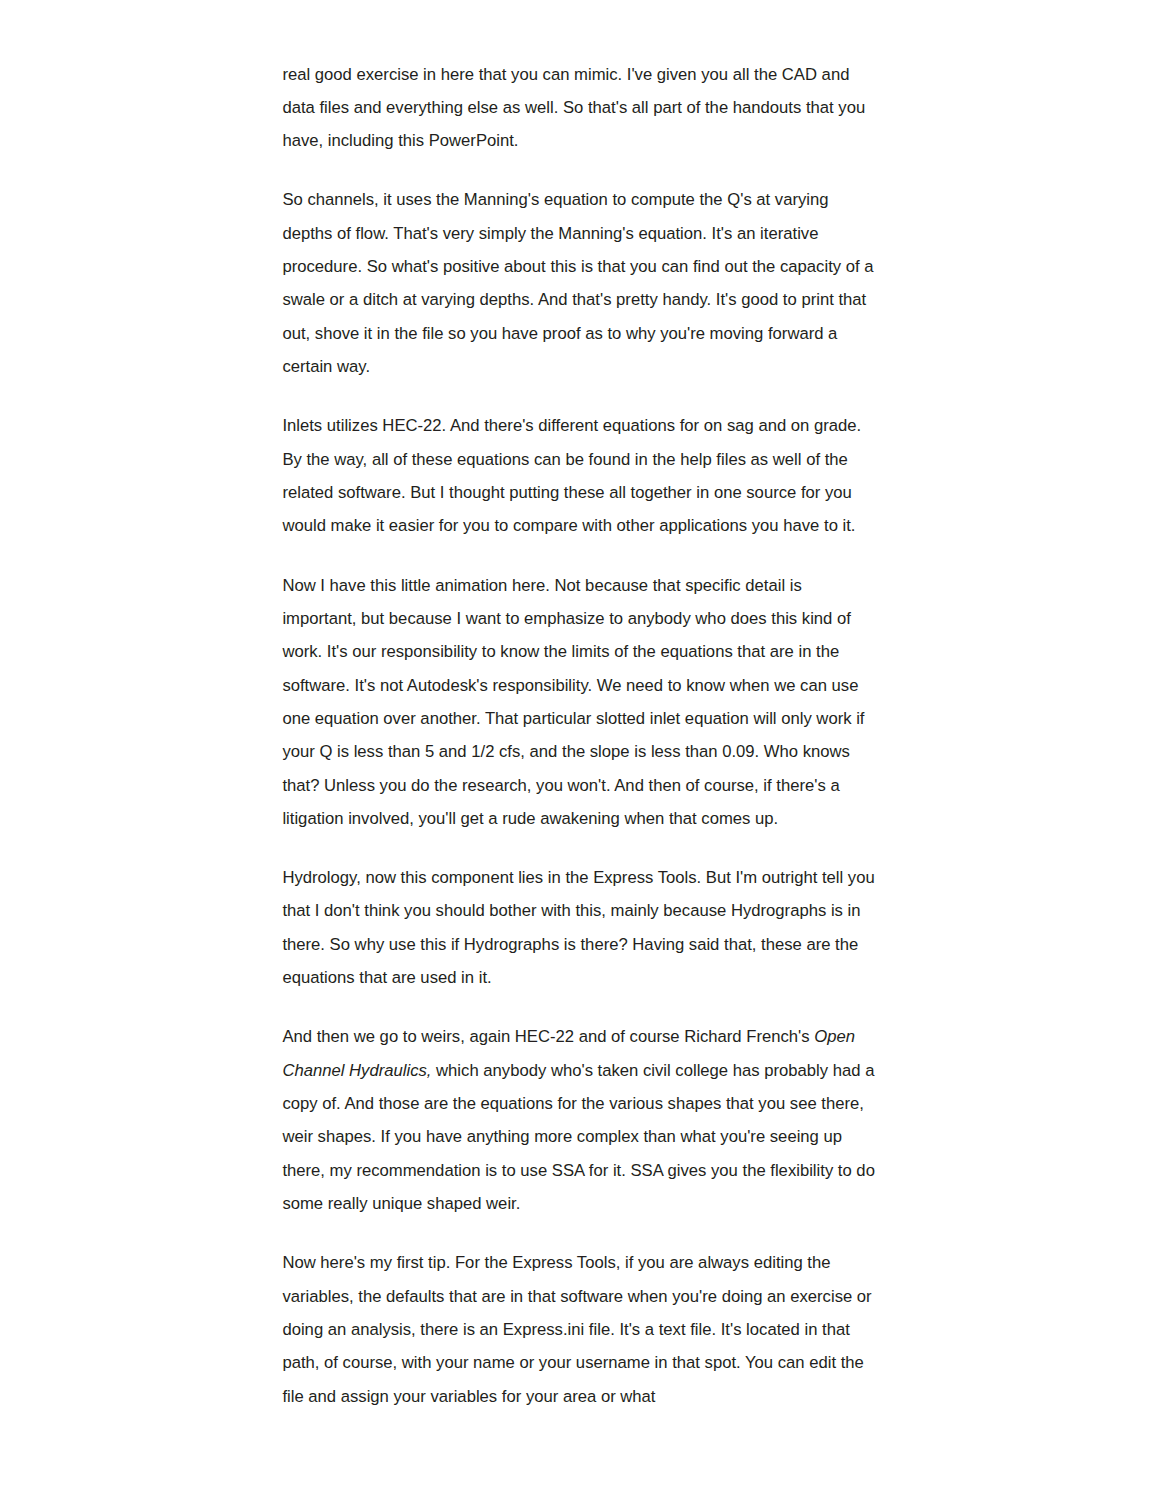real good exercise in here that you can mimic. I've given you all the CAD and data files and everything else as well. So that's all part of the handouts that you have, including this PowerPoint.
So channels, it uses the Manning's equation to compute the Q's at varying depths of flow. That's very simply the Manning's equation. It's an iterative procedure. So what's positive about this is that you can find out the capacity of a swale or a ditch at varying depths. And that's pretty handy. It's good to print that out, shove it in the file so you have proof as to why you're moving forward a certain way.
Inlets utilizes HEC-22. And there's different equations for on sag and on grade. By the way, all of these equations can be found in the help files as well of the related software. But I thought putting these all together in one source for you would make it easier for you to compare with other applications you have to it.
Now I have this little animation here. Not because that specific detail is important, but because I want to emphasize to anybody who does this kind of work. It's our responsibility to know the limits of the equations that are in the software. It's not Autodesk's responsibility. We need to know when we can use one equation over another. That particular slotted inlet equation will only work if your Q is less than 5 and 1/2 cfs, and the slope is less than 0.09. Who knows that? Unless you do the research, you won't. And then of course, if there's a litigation involved, you'll get a rude awakening when that comes up.
Hydrology, now this component lies in the Express Tools. But I'm outright tell you that I don't think you should bother with this, mainly because Hydrographs is in there. So why use this if Hydrographs is there? Having said that, these are the equations that are used in it.
And then we go to weirs, again HEC-22 and of course Richard French's Open Channel Hydraulics, which anybody who's taken civil college has probably had a copy of. And those are the equations for the various shapes that you see there, weir shapes. If you have anything more complex than what you're seeing up there, my recommendation is to use SSA for it. SSA gives you the flexibility to do some really unique shaped weir.
Now here's my first tip. For the Express Tools, if you are always editing the variables, the defaults that are in that software when you're doing an exercise or doing an analysis, there is an Express.ini file. It's a text file. It's located in that path, of course, with your name or your username in that spot. You can edit the file and assign your variables for your area or what